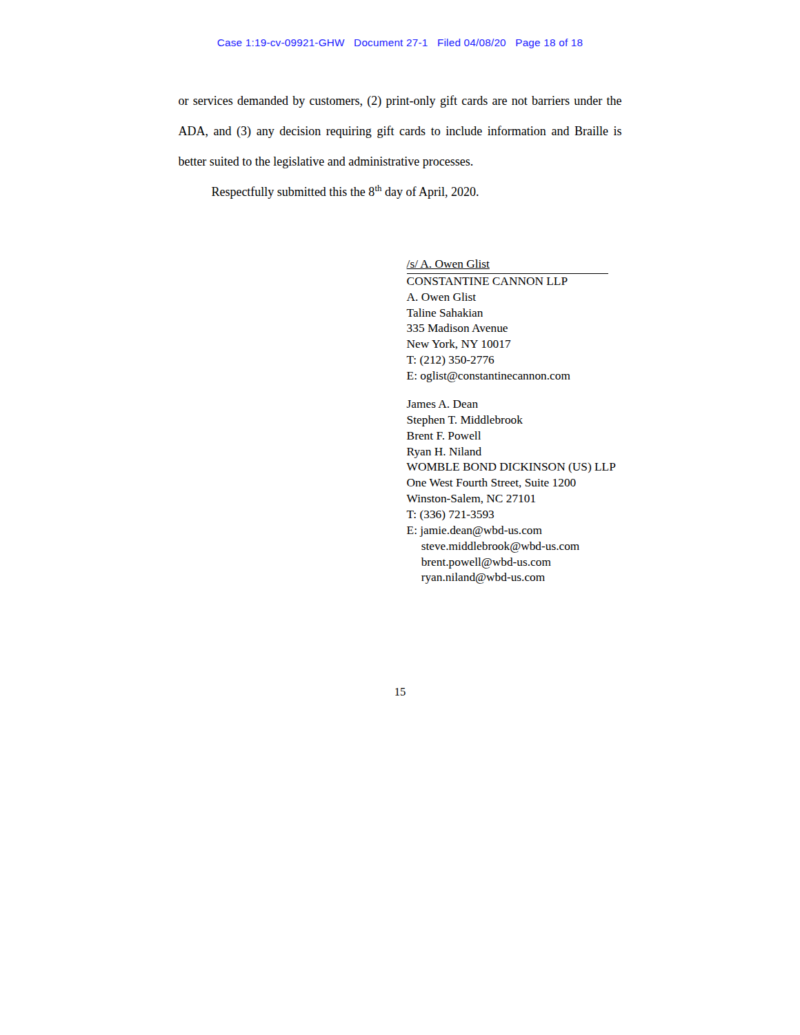Case 1:19-cv-09921-GHW Document 27-1 Filed 04/08/20 Page 18 of 18
or services demanded by customers, (2) print-only gift cards are not barriers under the ADA, and (3) any decision requiring gift cards to include information and Braille is better suited to the legislative and administrative processes.
Respectfully submitted this the 8th day of April, 2020.
/s/ A. Owen Glist
CONSTANTINE CANNON LLP
A. Owen Glist
Taline Sahakian
335 Madison Avenue
New York, NY 10017
T: (212) 350-2776
E: oglist@constantinecannon.com
James A. Dean
Stephen T. Middlebrook
Brent F. Powell
Ryan H. Niland
WOMBLE BOND DICKINSON (US) LLP
One West Fourth Street, Suite 1200
Winston-Salem, NC 27101
T: (336) 721-3593
E: jamie.dean@wbd-us.com
steve.middlebrook@wbd-us.com
brent.powell@wbd-us.com
ryan.niland@wbd-us.com
15